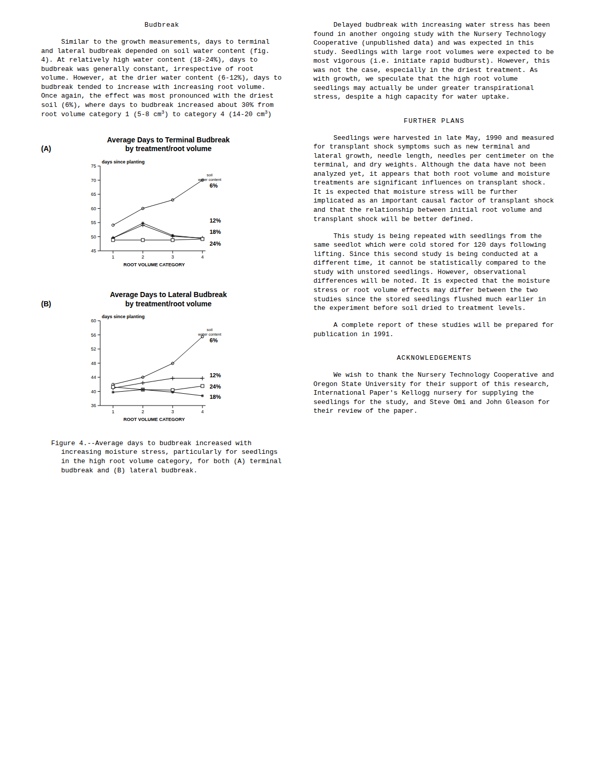Budbreak
Similar to the growth measurements, days to terminal and lateral budbreak depended on soil water content (fig. 4). At relatively high water content (18-24%), days to budbreak was generally constant, irrespective of root volume. However, at the drier water content (6-12%), days to budbreak tended to increase with increasing root volume. Once again, the effect was most pronounced with the driest soil (6%), where days to budbreak increased about 30% from root volume category 1 (5-8 cm3) to category 4 (14-20 cm3)
(A)
Average Days to Terminal Budbreak
by treatment/root volume
days since planting 75 70 65 60 55 50 45 1 2 3 4 ROOT VOLUME CATEGORY soil water content 6% 12% 18% 24%
(B)
Average Days to Lateral Budbreak
by treatment/root volume
days since planting 60 56 52 48 44 40 36 1 2 3 4 ROOT VOLUME CATEGORY soil water content 6% 12% 24% 18%
Figure 4.--Average days to budbreak increased with increasing moisture stress, particularly for seedlings in the high root volume category, for both (A) terminal budbreak and (B) lateral budbreak.
Delayed budbreak with increasing water stress has been found in another ongoing study with the Nursery Technology Cooperative (unpublished data) and was expected in this study. Seedlings with large root volumes were expected to be most vigorous (i.e. initiate rapid budburst). However, this was not the case, especially in the driest treatment. As with growth, we speculate that the high root volume seedlings may actually be under greater transpirational stress, despite a high capacity for water uptake.
FURTHER PLANS
Seedlings were harvested in late May, 1990 and measured for transplant shock symptoms such as new terminal and lateral growth, needle length, needles per centimeter on the terminal, and dry weights. Although the data have not been analyzed yet, it appears that both root volume and moisture treatments are significant influences on transplant shock. It is expected that moisture stress will be further implicated as an important causal factor of transplant shock and that the relationship between initial root volume and transplant shock will be better defined.
This study is being repeated with seedlings from the same seedlot which were cold stored for 120 days following lifting. Since this second study is being conducted at a different time, it cannot be statistically compared to the study with unstored seedlings. However, observational differences will be noted. It is expected that the moisture stress or root volume effects may differ between the two studies since the stored seedlings flushed much earlier in the experiment before soil dried to treatment levels.
A complete report of these studies will be prepared for publication in 1991.
ACKNOWLEDGEMENTS
We wish to thank the Nursery Technology Cooperative and Oregon State University for their support of this research, International Paper's Kellogg nursery for supplying the seedlings for the study, and Steve Omi and John Gleason for their review of the paper.